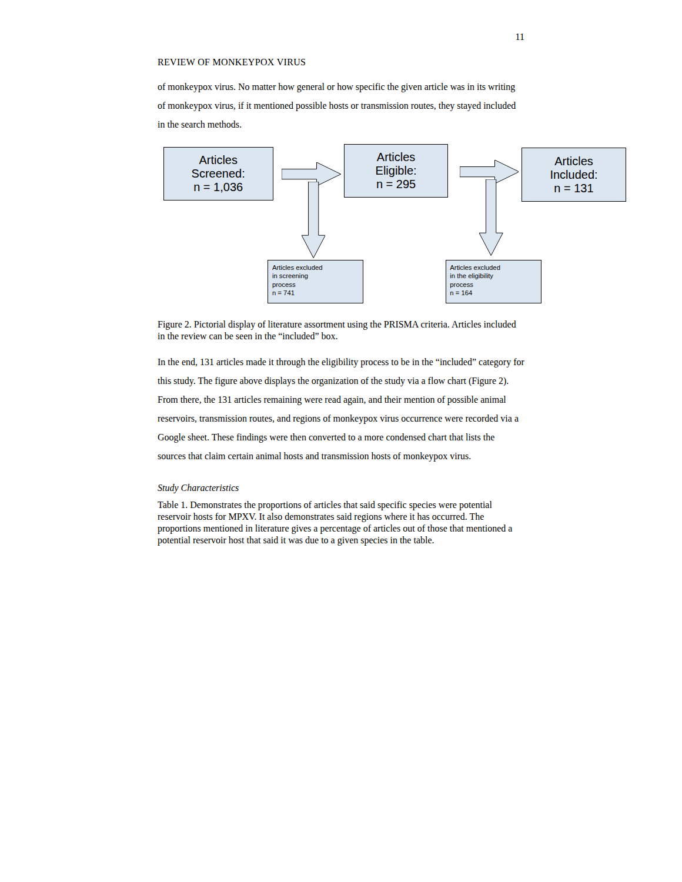REVIEW OF MONKEYPOX VIRUS
11
of monkeypox virus. No matter how general or how specific the given article was in its writing of monkeypox virus, if it mentioned possible hosts or transmission routes, they stayed included in the search methods.
Articles
Screened:
n = 1,036
Articles
Eligible:
n = 295
Articles
Included:
n = 131
Articles excluded
in screening
process
n = 741
Articles excluded
in the eligibility
process
n = 164
Figure 2. Pictorial display of literature assortment using the PRISMA criteria. Articles included in the review can be seen in the “included” box.
In the end, 131 articles made it through the eligibility process to be in the “included” category for this study. The figure above displays the organization of the study via a flow chart (Figure 2). From there, the 131 articles remaining were read again, and their mention of possible animal reservoirs, transmission routes, and regions of monkeypox virus occurrence were recorded via a Google sheet. These findings were then converted to a more condensed chart that lists the sources that claim certain animal hosts and transmission hosts of monkeypox virus.
Study Characteristics
Table 1. Demonstrates the proportions of articles that said specific species were potential reservoir hosts for MPXV. It also demonstrates said regions where it has occurred. The proportions mentioned in literature gives a percentage of articles out of those that mentioned a potential reservoir host that said it was due to a given species in the table.